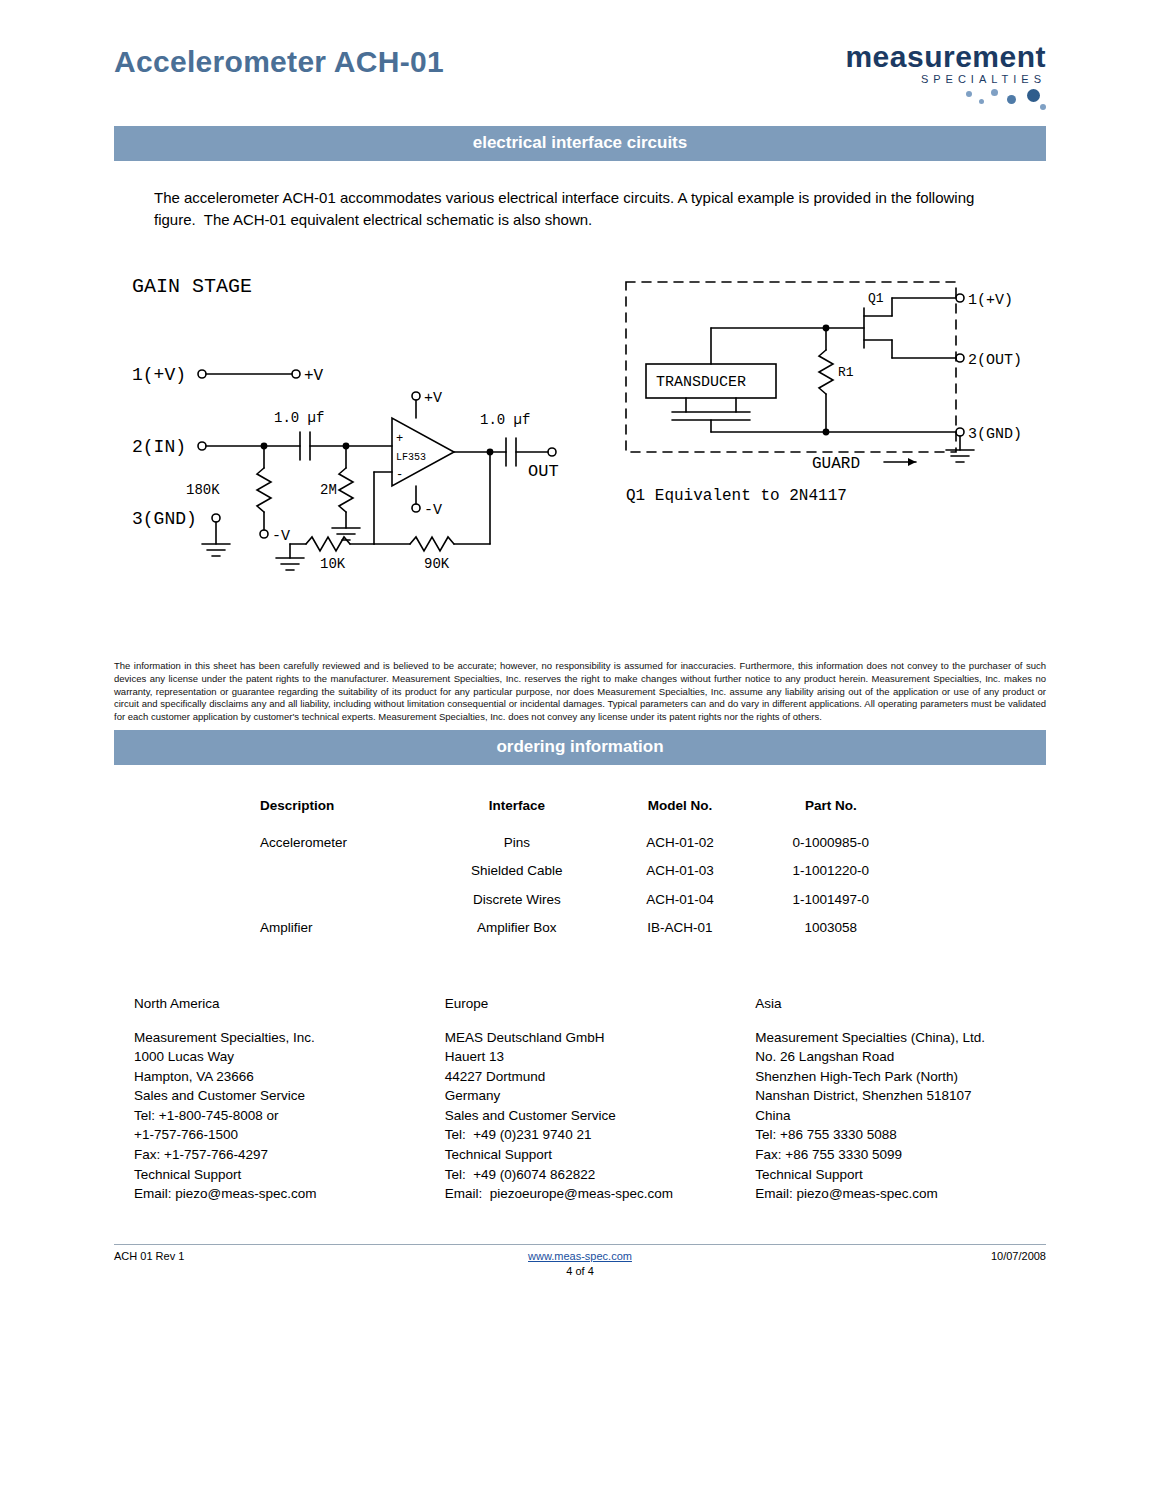measurement
SPECIALTIES
Accelerometer ACH-01
electrical interface circuits
The accelerometer ACH-01 accommodates various electrical interface circuits. A typical example is provided in the following figure. The ACH-01 equivalent electrical schematic is also shown.
GAIN STAGE 1(+V) +V 2(IN) -V 180K 1.0 µf 2M + - LF353 +V -V 1.0 µf OUT 90K 10K 3(GND)
TRANSDUCER R1 Q1 1(+V) 2(OUT) 3(GND) GUARD Q1 Equivalent to 2N4117
The information in this sheet has been carefully reviewed and is believed to be accurate; however, no responsibility is assumed for inaccuracies. Furthermore, this information does not convey to the purchaser of such devices any license under the patent rights to the manufacturer. Measurement Specialties, Inc. reserves the right to make changes without further notice to any product herein. Measurement Specialties, Inc. makes no warranty, representation or guarantee regarding the suitability of its product for any particular purpose, nor does Measurement Specialties, Inc. assume any liability arising out of the application or use of any product or circuit and specifically disclaims any and all liability, including without limitation consequential or incidental damages. Typical parameters can and do vary in different applications. All operating parameters must be validated for each customer application by customer's technical experts. Measurement Specialties, Inc. does not convey any license under its patent rights nor the rights of others.
ordering information
| Description | Interface | Model No. | Part No. |
| --- | --- | --- | --- |
| Accelerometer | Pins | ACH-01-02 | 0-1000985-0 |
| | Shielded Cable | ACH-01-03 | 1-1001220-0 |
| | Discrete Wires | ACH-01-04 | 1-1001497-0 |
| Amplifier | Amplifier Box | IB-ACH-01 | 1003058 |
North America
Measurement Specialties, Inc.
1000 Lucas Way
Hampton, VA 23666
Sales and Customer Service
Tel: +1-800-745-8008 or
+1-757-766-1500
Fax: +1-757-766-4297
Technical Support
Email: piezo@meas-spec.com
Europe
MEAS Deutschland GmbH
Hauert 13
44227 Dortmund
Germany
Sales and Customer Service
Tel: +49 (0)231 9740 21
Technical Support
Tel: +49 (0)6074 862822
Email: piezoeurope@meas-spec.com
Asia
Measurement Specialties (China), Ltd.
No. 26 Langshan Road
Shenzhen High-Tech Park (North)
Nanshan District, Shenzhen 518107
China
Tel: +86 755 3330 5088
Fax: +86 755 3330 5099
Technical Support
Email: piezo@meas-spec.com
ACH 01 Rev 1
www.meas-spec.com
4 of 4
10/07/2008